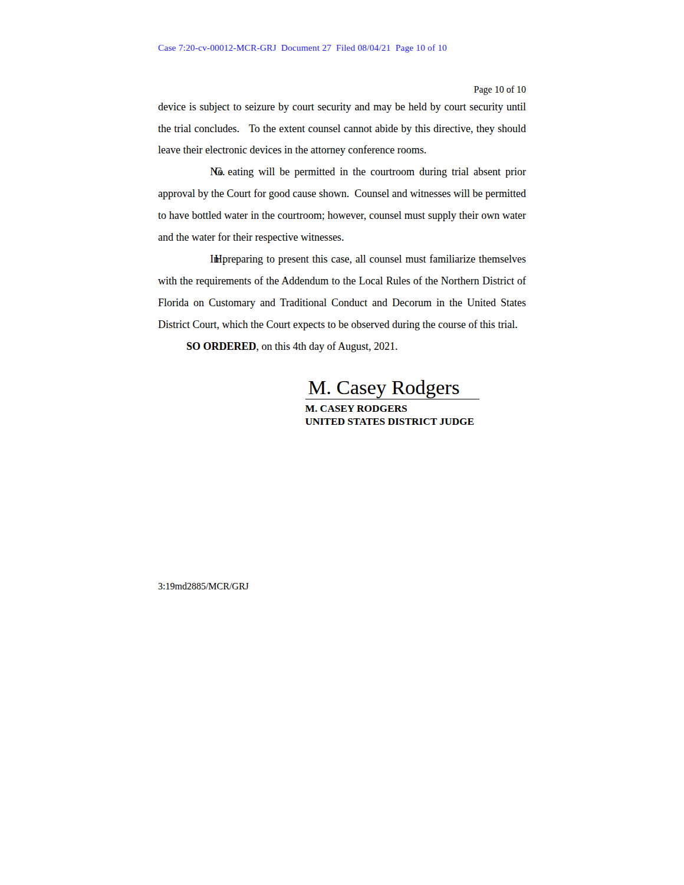Case 7:20-cv-00012-MCR-GRJ Document 27 Filed 08/04/21 Page 10 of 10
Page 10 of 10
device is subject to seizure by court security and may be held by court security until the trial concludes. To the extent counsel cannot abide by this directive, they should leave their electronic devices in the attorney conference rooms.
G. No eating will be permitted in the courtroom during trial absent prior approval by the Court for good cause shown. Counsel and witnesses will be permitted to have bottled water in the courtroom; however, counsel must supply their own water and the water for their respective witnesses.
H. In preparing to present this case, all counsel must familiarize themselves with the requirements of the Addendum to the Local Rules of the Northern District of Florida on Customary and Traditional Conduct and Decorum in the United States District Court, which the Court expects to be observed during the course of this trial.
SO ORDERED, on this 4th day of August, 2021.
M. Casey Rodgers
M. CASEY RODGERS
UNITED STATES DISTRICT JUDGE
3:19md2885/MCR/GRJ